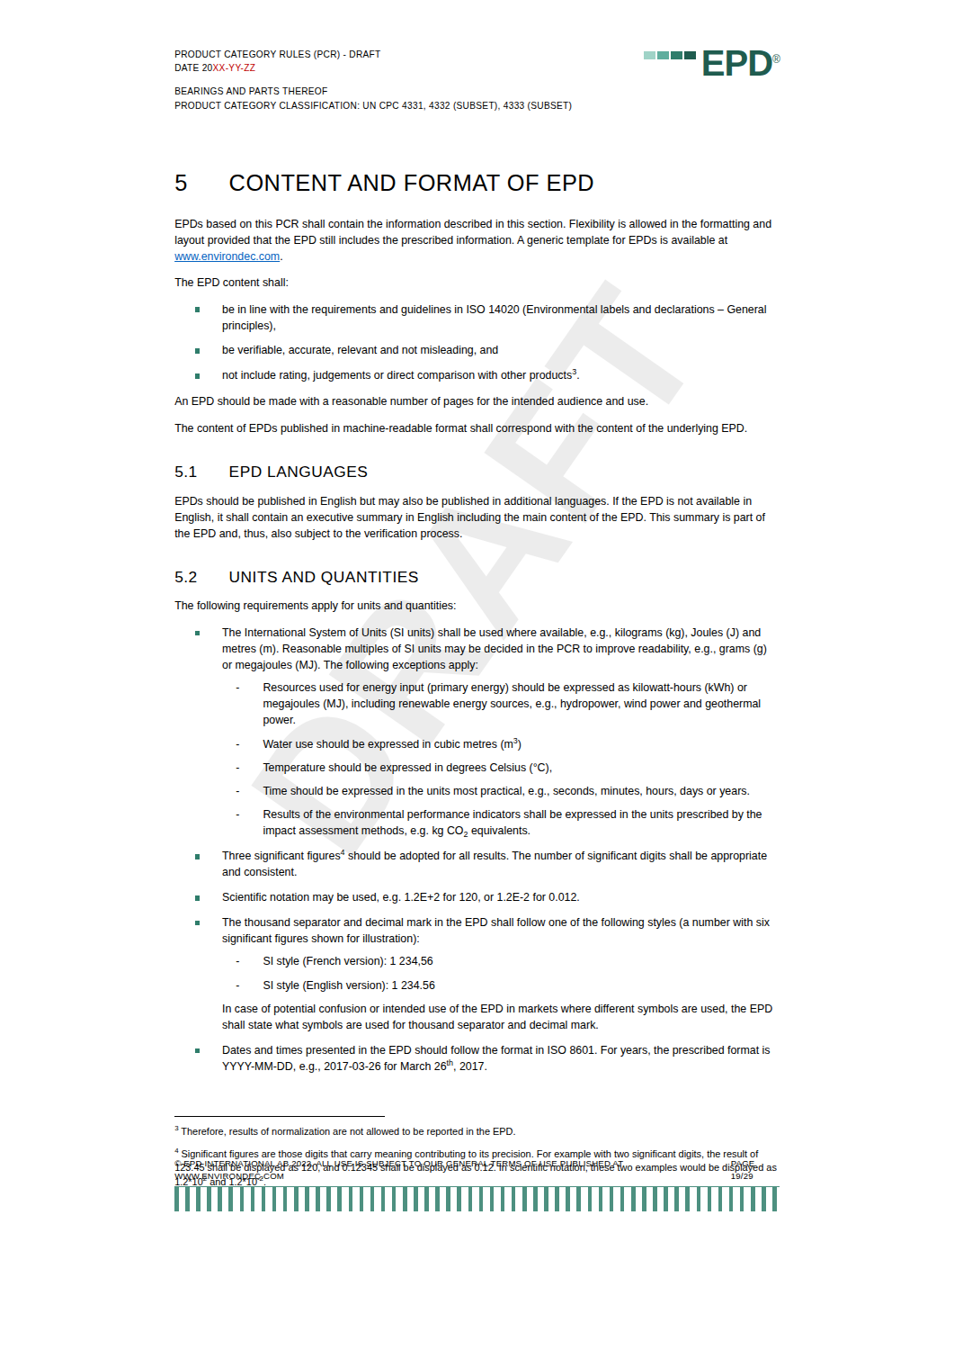DRAFT
Product Category Rules (PCR) - Draft
Date 20XX-YY-ZZ
EPD®
Bearings and parts thereof
Product Category Classification: UN CPC 4331, 4332 (subset), 4333 (subset)
5 CONTENT AND FORMAT OF EPD
EPDs based on this PCR shall contain the information described in this section. Flexibility is allowed in the formatting and layout provided that the EPD still includes the prescribed information. A generic template for EPDs is available at www.environdec.com.
The EPD content shall:
be in line with the requirements and guidelines in ISO 14020 (Environmental labels and declarations – General principles),
be verifiable, accurate, relevant and not misleading, and
not include rating, judgements or direct comparison with other products3.
An EPD should be made with a reasonable number of pages for the intended audience and use.
The content of EPDs published in machine-readable format shall correspond with the content of the underlying EPD.
5.1 EPD LANGUAGES
EPDs should be published in English but may also be published in additional languages. If the EPD is not available in English, it shall contain an executive summary in English including the main content of the EPD. This summary is part of the EPD and, thus, also subject to the verification process.
5.2 UNITS AND QUANTITIES
The following requirements apply for units and quantities:
The International System of Units (SI units) shall be used where available, e.g., kilograms (kg), Joules (J) and metres (m). Reasonable multiples of SI units may be decided in the PCR to improve readability, e.g., grams (g) or megajoules (MJ). The following exceptions apply:
Resources used for energy input (primary energy) should be expressed as kilowatt-hours (kWh) or megajoules (MJ), including renewable energy sources, e.g., hydropower, wind power and geothermal power.
Water use should be expressed in cubic metres (m3)
Temperature should be expressed in degrees Celsius (°C),
Time should be expressed in the units most practical, e.g., seconds, minutes, hours, days or years.
Results of the environmental performance indicators shall be expressed in the units prescribed by the impact assessment methods, e.g. kg CO2 equivalents.
Three significant figures4 should be adopted for all results. The number of significant digits shall be appropriate and consistent.
Scientific notation may be used, e.g. 1.2E+2 for 120, or 1.2E-2 for 0.012.
The thousand separator and decimal mark in the EPD shall follow one of the following styles (a number with six significant figures shown for illustration):
SI style (French version): 1 234,56
SI style (English version): 1 234.56
In case of potential confusion or intended use of the EPD in markets where different symbols are used, the EPD shall state what symbols are used for thousand separator and decimal mark.
Dates and times presented in the EPD should follow the format in ISO 8601. For years, the prescribed format is YYYY-MM-DD, e.g., 2017-03-26 for March 26th, 2017.
3 Therefore, results of normalization are not allowed to be reported in the EPD.
4 Significant figures are those digits that carry meaning contributing to its precision. For example with two significant digits, the result of 123.45 shall be displayed as 120, and 0.12345 shall be displayed as 0.12. In scientific notation, these two examples would be displayed as 1.2*102 and 1.2*10-2.
© EPD International AB 2022. All use is subject to our General Terms of Use published at www.environdec.com Page 19/29